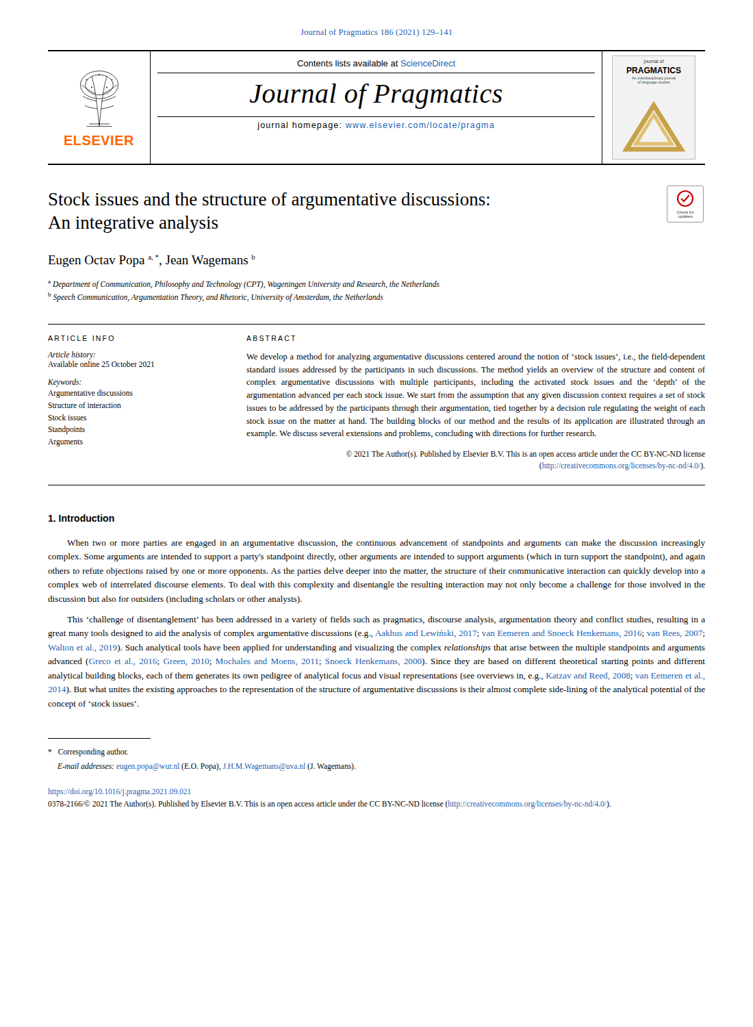Journal of Pragmatics 186 (2021) 129–141
ELSEVIER
Contents lists available at ScienceDirect
Journal of Pragmatics
journal homepage: www.elsevier.com/locate/pragma
journal of
PRAGMATICS
An interdisciplinary journal
of language studies
Check for updates
Stock issues and the structure of argumentative discussions:
An integrative analysis
Eugen Octav Popa a, *, Jean Wagemans b
a Department of Communication, Philosophy and Technology (CPT), Wageningen University and Research, the Netherlands
b Speech Communication, Argumentation Theory, and Rhetoric, University of Amsterdam, the Netherlands
Article info
Article history:
Available online 25 October 2021
Keywords:
Argumentative discussions
Structure of interaction
Stock issues
Standpoints
Arguments
Abstract
We develop a method for analyzing argumentative discussions centered around the notion of ‘stock issues’, i.e., the field-dependent standard issues addressed by the participants in such discussions. The method yields an overview of the structure and content of complex argumentative discussions with multiple participants, including the activated stock issues and the ‘depth’ of the argumentation advanced per each stock issue. We start from the assumption that any given discussion context requires a set of stock issues to be addressed by the participants through their argumentation, tied together by a decision rule regulating the weight of each stock issue on the matter at hand. The building blocks of our method and the results of its application are illustrated through an example. We discuss several extensions and problems, concluding with directions for further research.
© 2021 The Author(s). Published by Elsevier B.V. This is an open access article under the CC BY-NC-ND license (http://creativecommons.org/licenses/by-nc-nd/4.0/).
1. Introduction
When two or more parties are engaged in an argumentative discussion, the continuous advancement of standpoints and arguments can make the discussion increasingly complex. Some arguments are intended to support a party's standpoint directly, other arguments are intended to support arguments (which in turn support the standpoint), and again others to refute objections raised by one or more opponents. As the parties delve deeper into the matter, the structure of their communicative interaction can quickly develop into a complex web of interrelated discourse elements. To deal with this complexity and disentangle the resulting interaction may not only become a challenge for those involved in the discussion but also for outsiders (including scholars or other analysts).
This ‘challenge of disentanglement’ has been addressed in a variety of fields such as pragmatics, discourse analysis, argumentation theory and conflict studies, resulting in a great many tools designed to aid the analysis of complex argumentative discussions (e.g., Aakhus and Lewiński, 2017; van Eemeren and Snoeck Henkemans, 2016; van Rees, 2007; Walton et al., 2019). Such analytical tools have been applied for understanding and visualizing the complex relationships that arise between the multiple standpoints and arguments advanced (Greco et al., 2016; Green, 2010; Mochales and Moens, 2011; Snoeck Henkemans, 2000). Since they are based on different theoretical starting points and different analytical building blocks, each of them generates its own pedigree of analytical focus and visual representations (see overviews in, e.g., Katzav and Reed, 2008; van Eemeren et al., 2014). But what unites the existing approaches to the representation of the structure of argumentative discussions is their almost complete side-lining of the analytical potential of the concept of ‘stock issues’.
* Corresponding author.
E-mail addresses: eugen.popa@wur.nl (E.O. Popa), J.H.M.Wagemans@uva.nl (J. Wagemans).
https://doi.org/10.1016/j.pragma.2021.09.021
0378-2166/© 2021 The Author(s). Published by Elsevier B.V. This is an open access article under the CC BY-NC-ND license (http://creativecommons.org/licenses/by-nc-nd/4.0/).